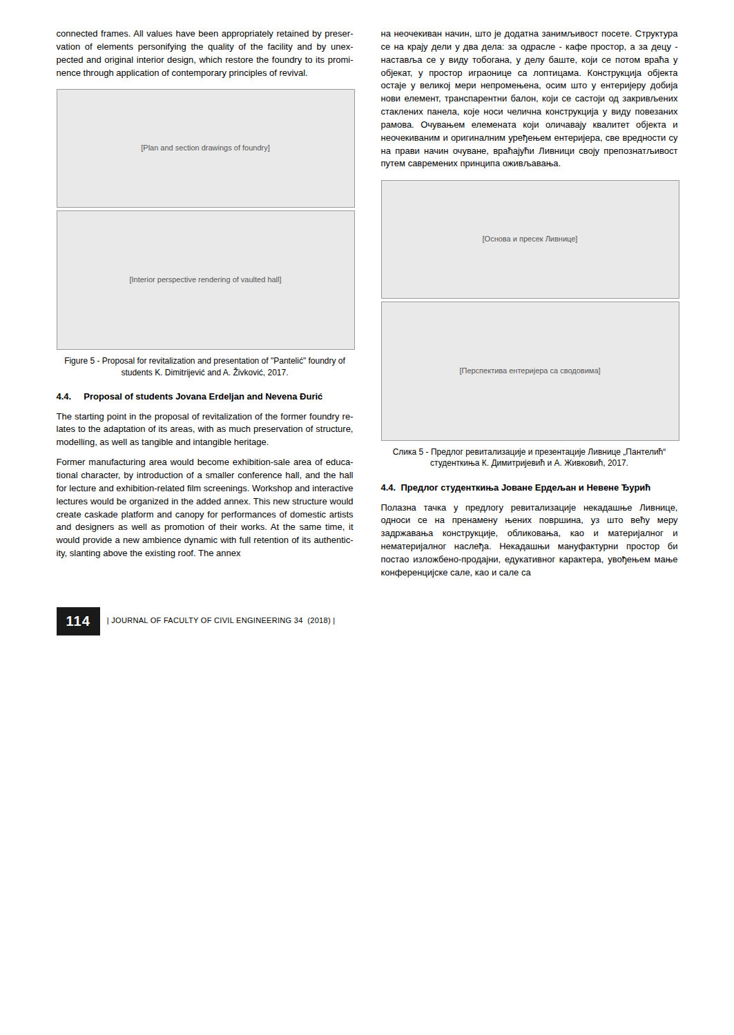connected frames. All values have been appropriately retained by preservation of elements personifying the quality of the facility and by unexpected and original interior design, which restore the foundry to its prominence through application of contemporary principles of revival.
[Plan and section drawings of foundry]
[Interior perspective rendering of vaulted hall]
Figure 5 - Proposal for revitalization and presentation of "Pantelić" foundry of students K. Dimitrijević and A. Živković, 2017.
4.4. Proposal of students Jovana Erdeljan and Nevena Đurić
The starting point in the proposal of revitalization of the former foundry relates to the adaptation of its areas, with as much preservation of structure, modelling, as well as tangible and intangible heritage.
Former manufacturing area would become exhibition-sale area of educational character, by introduction of a smaller conference hall, and the hall for lecture and exhibition-related film screenings. Workshop and interactive lectures would be organized in the added annex. This new structure would create caskade platform and canopy for performances of domestic artists and designers as well as promotion of their works. At the same time, it would provide a new ambience dynamic with full retention of its authenticity, slanting above the existing roof. The annex
на неочекиван начин, што је додатна занимљивост посете. Структура се на крају дели у два дела: за одрасле - кафе простор, а за децу - настављa се у виду тобогана, у делу баште, који се потом враћа у објекат, у простор играонице са лоптицама. Конструкција објекта остаје у великој мери непромењена, осим што у ентеријеру добија нови елемент, транспарентни балон, који се састоји од закривљених стаклених панела, које носи челична конструкција у виду повезаних рамова. Очувањем елемената који оличавају квалитет објекта и неочекиваним и оригиналним уређењем ентеријера, све вредности су на прави начин очуване, враћајући Ливници своју препознатљивост путем савремених принципа оживљавања.
[Основа и пресек Ливнице]
[Перспектива ентеријера са сводовима]
Слика 5 - Предлог ревитализације и презентације Ливнице „Пантелић“ студенткиња К. Димитријевић и А. Живковић, 2017.
4.4. Предлог студенткиња Јоване Ердељан и Невене Ђурић
Полазна тачка у предлогу ревитализације некадашње Ливнице, односи се на пренамену њених површина, уз што већу меру задржавања конструкције, обликовања, као и материјалног и нематеријалног наслеђа. Некадашњи мануфактурни простор би постао изложбено-продајни, едукативног карактера, увођењем мање конференцијске сале, као и сале са
114 | JOURNAL OF FACULTY OF CIVIL ENGINEERING 34 (2018) |